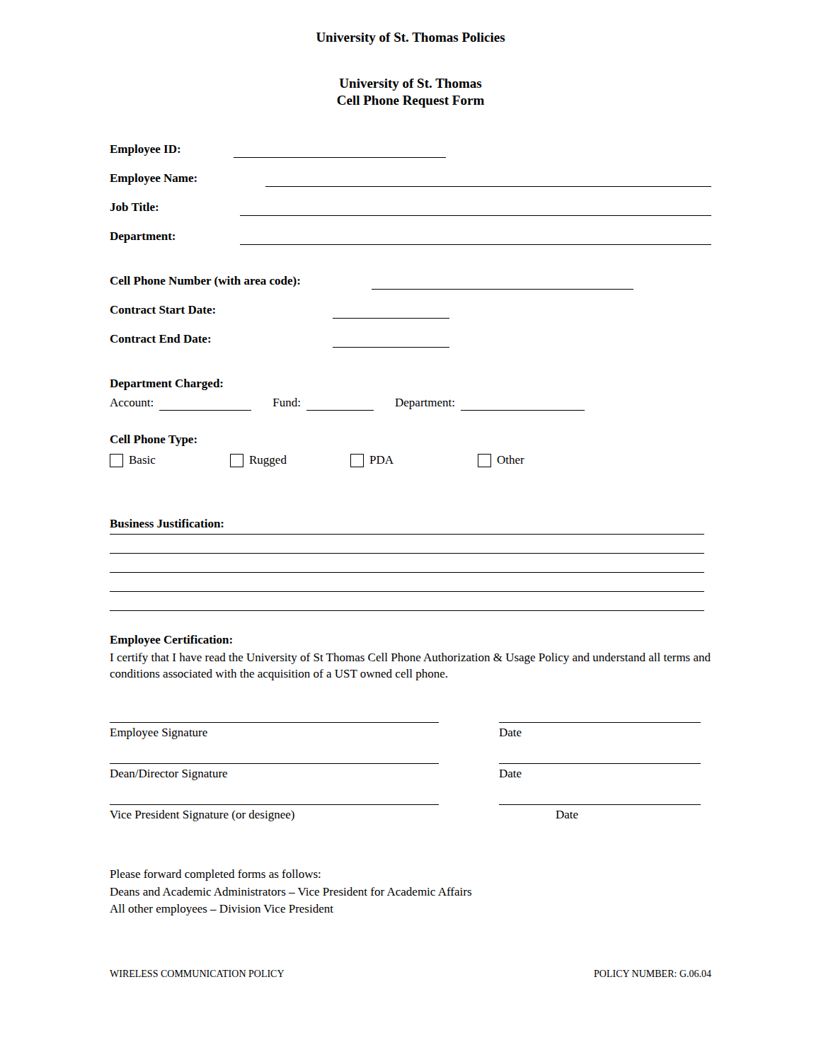University of St. Thomas Policies
University of St. Thomas
Cell Phone Request Form
Employee ID:
Employee Name:
Job Title:
Department:
Cell Phone Number (with area code):
Contract Start Date:
Contract End Date:
Department Charged:
Account:
Fund:
Department:
Cell Phone Type:
Basic
Rugged
PDA
Other
Business Justification:
Employee Certification:
I certify that I have read the University of St Thomas Cell Phone Authorization & Usage Policy and understand all terms and conditions associated with the acquisition of a UST owned cell phone.
Employee Signature
Date
Dean/Director Signature
Date
Vice President Signature (or designee)
Date
Please forward completed forms as follows:
Deans and Academic Administrators – Vice President for Academic Affairs
All other employees – Division Vice President
WIRELESS COMMUNICATION POLICY POLICY NUMBER: G.06.04